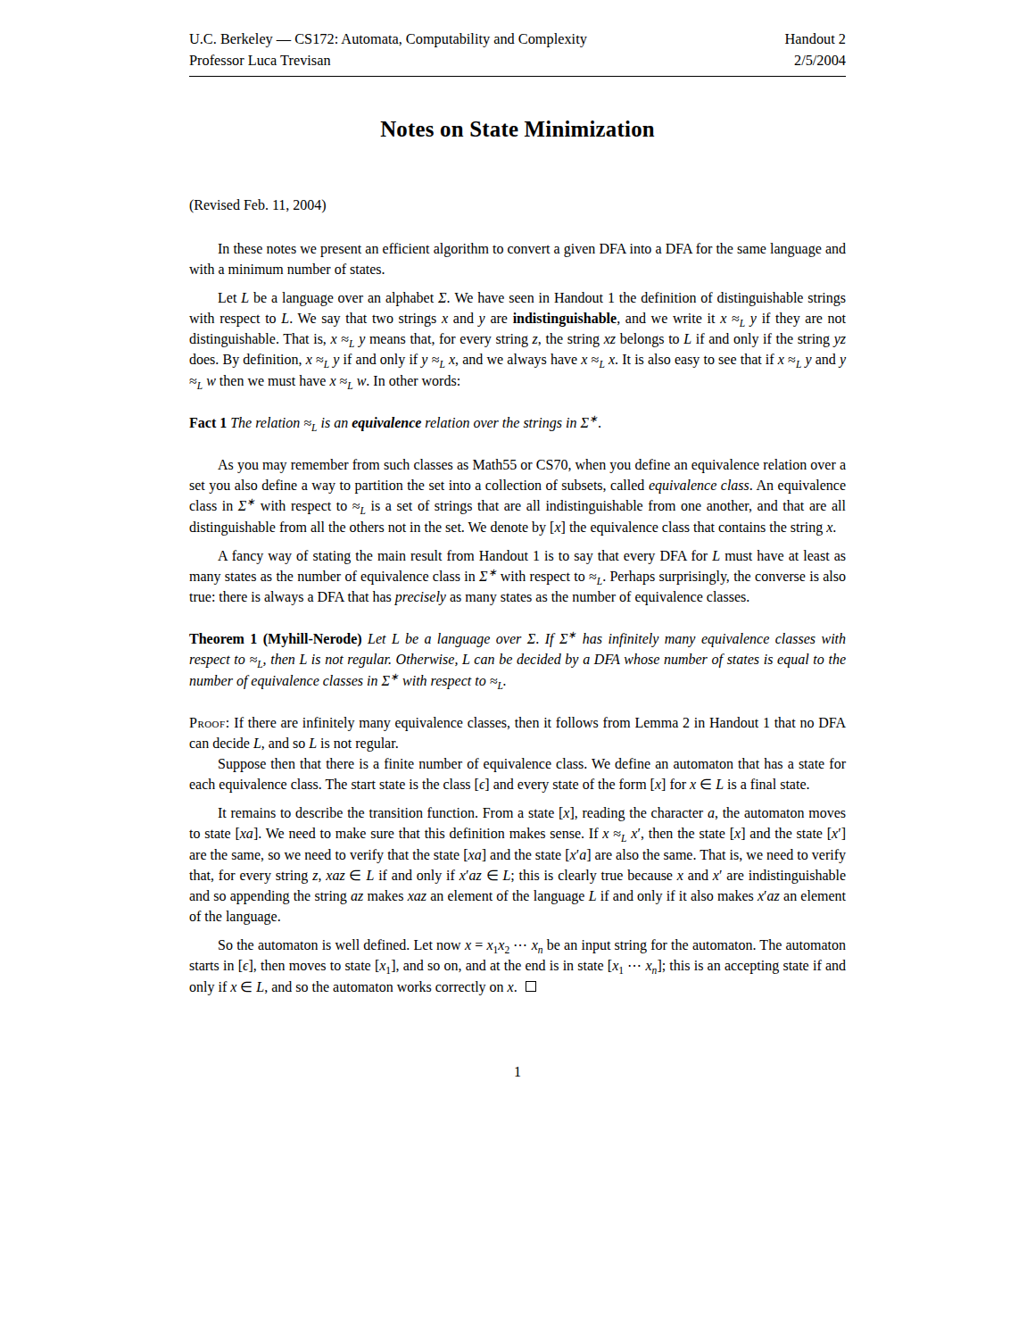U.C. Berkeley — CS172: Automata, Computability and Complexity
Professor Luca Trevisan
Handout 2
2/5/2004
Notes on State Minimization
(Revised Feb. 11, 2004)
In these notes we present an efficient algorithm to convert a given DFA into a DFA for the same language and with a minimum number of states.
Let L be a language over an alphabet Σ. We have seen in Handout 1 the definition of distinguishable strings with respect to L. We say that two strings x and y are indistinguishable, and we write it x ≈L y if they are not distinguishable. That is, x ≈L y means that, for every string z, the string xz belongs to L if and only if the string yz does. By definition, x ≈L y if and only if y ≈L x, and we always have x ≈L x. It is also easy to see that if x ≈L y and y ≈L w then we must have x ≈L w. In other words:
Fact 1 The relation ≈L is an equivalence relation over the strings in Σ∗.
As you may remember from such classes as Math55 or CS70, when you define an equivalence relation over a set you also define a way to partition the set into a collection of subsets, called equivalence class. An equivalence class in Σ∗ with respect to ≈L is a set of strings that are all indistinguishable from one another, and that are all distinguishable from all the others not in the set. We denote by [x] the equivalence class that contains the string x.
A fancy way of stating the main result from Handout 1 is to say that every DFA for L must have at least as many states as the number of equivalence class in Σ∗ with respect to ≈L. Perhaps surprisingly, the converse is also true: there is always a DFA that has precisely as many states as the number of equivalence classes.
Theorem 1 (Myhill-Nerode) Let L be a language over Σ. If Σ∗ has infinitely many equivalence classes with respect to ≈L, then L is not regular. Otherwise, L can be decided by a DFA whose number of states is equal to the number of equivalence classes in Σ∗ with respect to ≈L.
Proof: If there are infinitely many equivalence classes, then it follows from Lemma 2 in Handout 1 that no DFA can decide L, and so L is not regular.
Suppose then that there is a finite number of equivalence class. We define an automaton that has a state for each equivalence class. The start state is the class [ϵ] and every state of the form [x] for x ∈ L is a final state.
It remains to describe the transition function. From a state [x], reading the character a, the automaton moves to state [xa]. We need to make sure that this definition makes sense. If x ≈L x′, then the state [x] and the state [x′] are the same, so we need to verify that the state [xa] and the state [x′a] are also the same. That is, we need to verify that, for every string z, xaz ∈ L if and only if x′az ∈ L; this is clearly true because x and x′ are indistinguishable and so appending the string az makes xaz an element of the language L if and only if it also makes x′az an element of the language.
So the automaton is well defined. Let now x = x1x2 ⋯ xn be an input string for the automaton. The automaton starts in [ϵ], then moves to state [x1], and so on, and at the end is in state [x1 ⋯ xn]; this is an accepting state if and only if x ∈ L, and so the automaton works correctly on x.
1